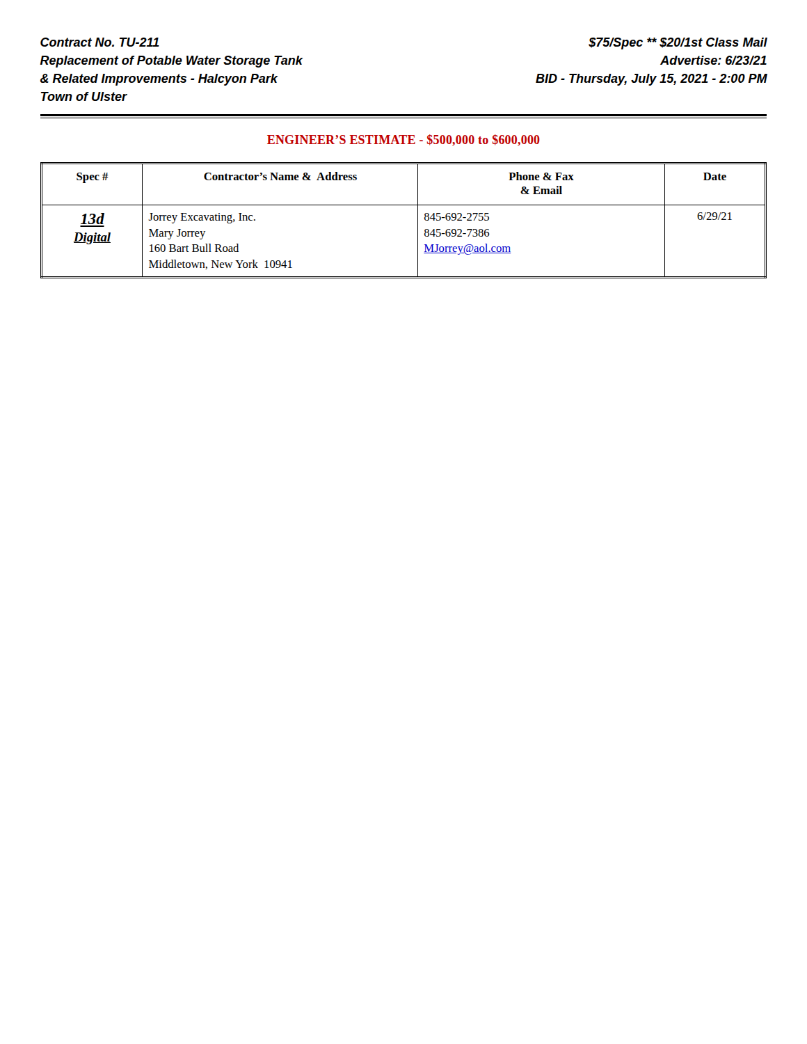Contract No. TU-211
$75/Spec ** $20/1st Class Mail
Replacement of Potable Water Storage Tank
Advertise: 6/23/21
& Related Improvements - Halcyon Park
BID - Thursday, July 15, 2021 - 2:00 PM
Town of Ulster
ENGINEER’S ESTIMATE - $500,000 to $600,000
| Spec # | Contractor’s Name & Address | Phone & Fax & Email | Date |
| --- | --- | --- | --- |
| 13d Digital | Jorrey Excavating, Inc. Mary Jorrey 160 Bart Bull Road Middletown, New York 10941 | 845-692-2755 845-692-7386 MJorrey@aol.com | 6/29/21 |